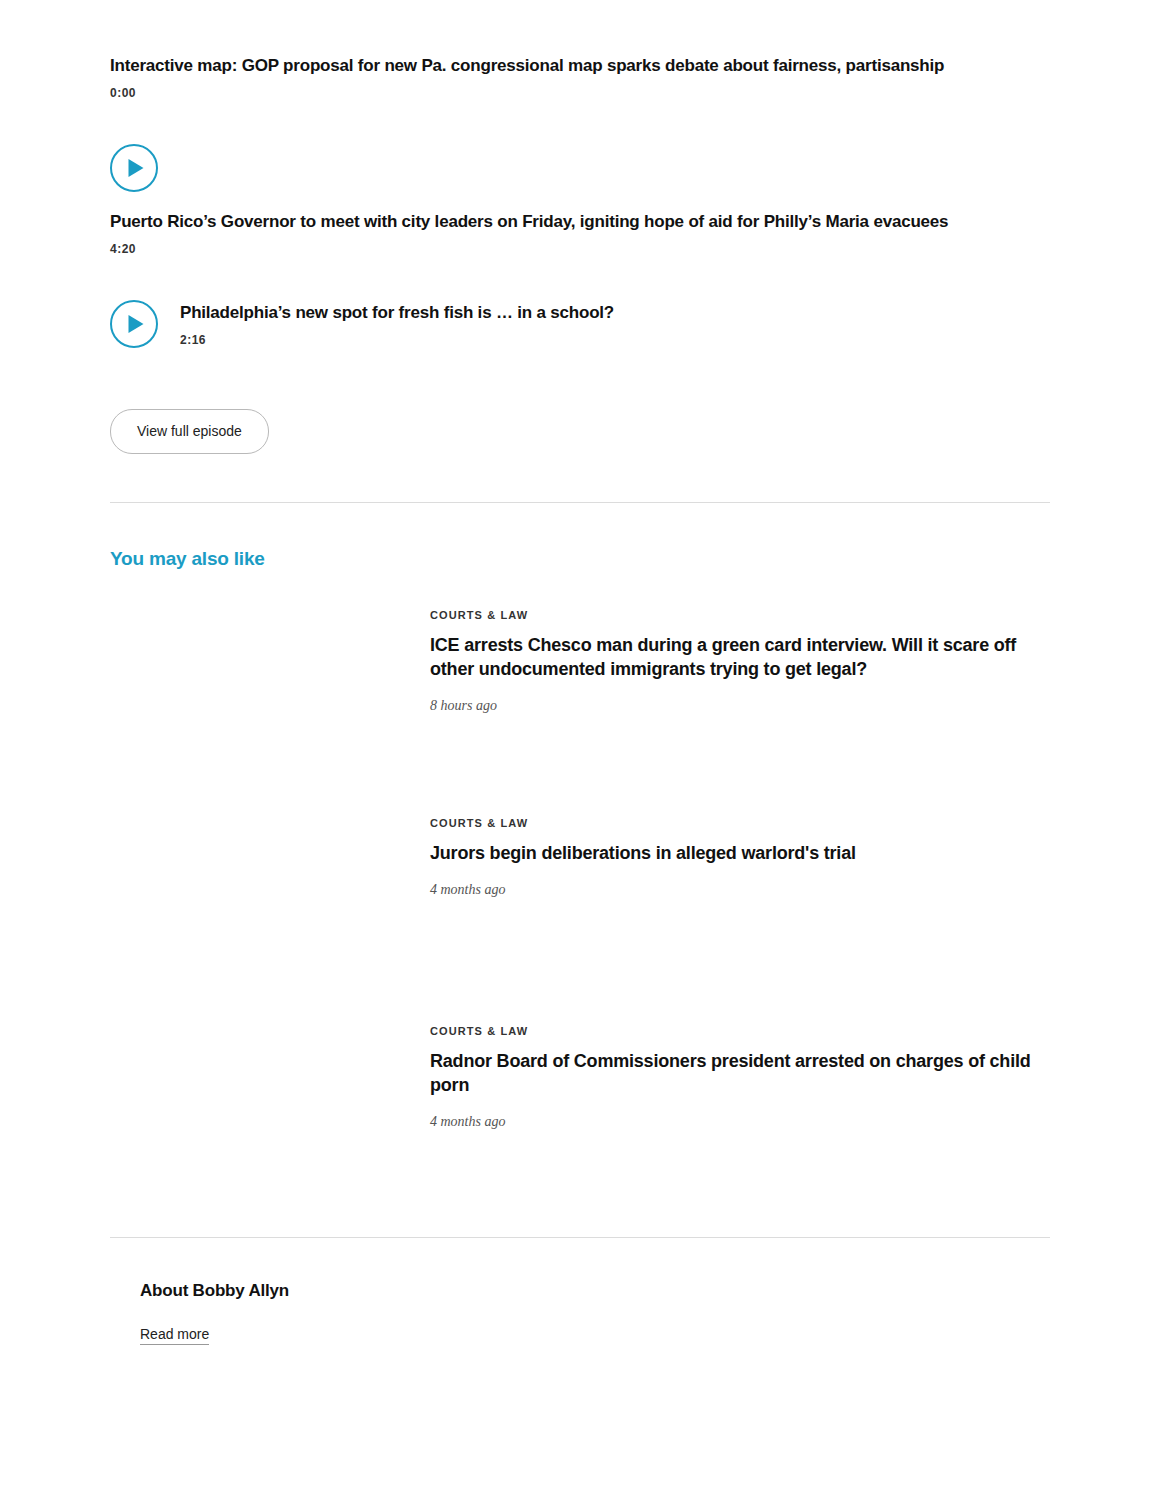Interactive map: GOP proposal for new Pa. congressional map sparks debate about fairness, partisanship
0:00
Puerto Rico’s Governor to meet with city leaders on Friday, igniting hope of aid for Philly’s Maria evacuees
4:20
Philadelphia’s new spot for fresh fish is … in a school?
2:16
View full episode
You may also like
Courts & Law
ICE arrests Chesco man during a green card interview. Will it scare off other undocumented immigrants trying to get legal?
8 hours ago
Courts & Law
Jurors begin deliberations in alleged warlord's trial
4 months ago
Courts & Law
Radnor Board of Commissioners president arrested on charges of child porn
4 months ago
About Bobby Allyn
Read more